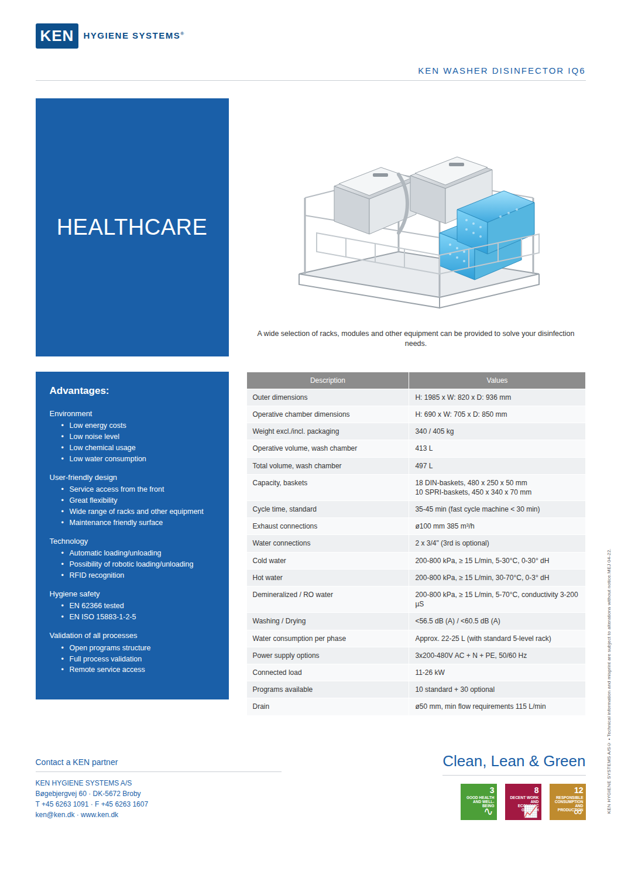KEN HYGIENE SYSTEMS®
KEN WASHER DISINFECTOR IQ6
HEALTHCARE
A wide selection of racks, modules and other equipment can be provided to solve your disinfection needs.
Advantages:
Environment
Low energy costs
Low noise level
Low chemical usage
Low water consumption
User-friendly design
Service access from the front
Great flexibility
Wide range of racks and other equipment
Maintenance friendly surface
Technology
Automatic loading/unloading
Possibility of robotic loading/unloading
RFID recognition
Hygiene safety
EN 62366 tested
EN ISO 15883-1-2-5
Validation of all processes
Open programs structure
Full process validation
Remote service access
| Description | Values |
| --- | --- |
| Outer dimensions | H: 1985 x W: 820 x D: 936 mm |
| Operative chamber dimensions | H: 690 x W: 705 x D: 850 mm |
| Weight excl./incl. packaging | 340 / 405 kg |
| Operative volume, wash chamber | 413 L |
| Total volume, wash chamber | 497 L |
| Capacity, baskets | 18 DIN-baskets, 480 x 250 x 50 mm 10 SPRI-baskets, 450 x 340 x 70 mm |
| Cycle time, standard | 35-45 min (fast cycle machine < 30 min) |
| Exhaust connections | ø100 mm 385 m³/h |
| Water connections | 2 x 3/4" (3rd is optional) |
| Cold water | 200-800 kPa, ≥ 15 L/min, 5-30°C, 0-30° dH |
| Hot water | 200-800 kPa, ≥ 15 L/min, 30-70°C, 0-3° dH |
| Demineralized / RO water | 200-800 kPa, ≥ 15 L/min, 5-70°C, conductivity 3-200 µS |
| Washing / Drying | <56.5 dB (A) / <60.5 dB (A) |
| Water consumption per phase | Approx. 22-25 L (with standard 5-level rack) |
| Power supply options | 3x200-480V AC + N + PE, 50/60 Hz |
| Connected load | 11-26 kW |
| Programs available | 10 standard + 30 optional |
| Drain | ø50 mm, min flow requirements 115 L/min |
Contact a KEN partner
KEN HYGIENE SYSTEMS A/S
Bøgebjergvej 60 · DK-5672 Broby
T +45 6263 1091 · F +45 6263 1607
ken@ken.dk · www.ken.dk
Clean, Lean & Green
3 GOOD HEALTH
AND WELL-BEING∿
8 DECENT WORK AND
ECONOMIC GROWTH📈
12 RESPONSIBLE
CONSUMPTION
AND PRODUCTION∞
KEN HYGIENE SYSTEMS A/S© • Technical information and misprint are subject to alterations without notice.MEJ 04-22.